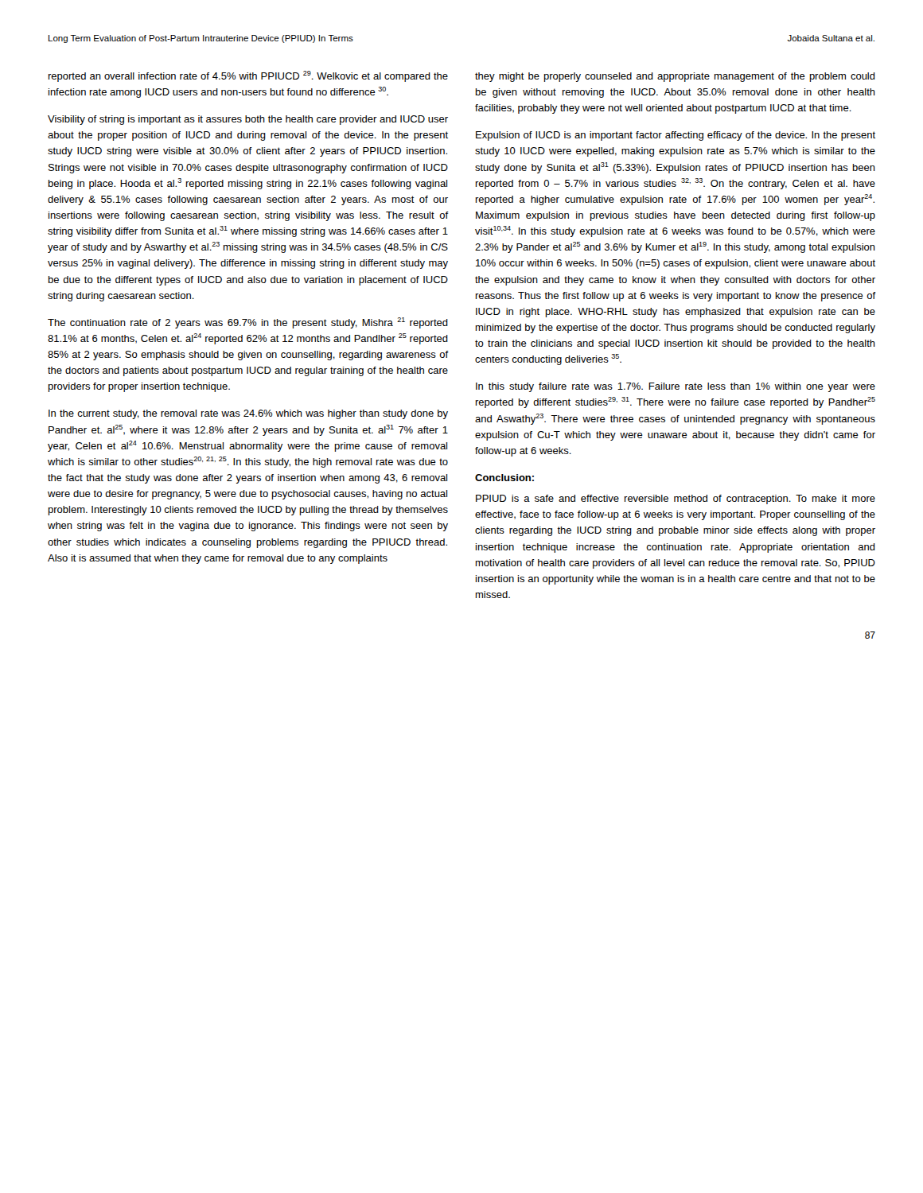Long Term Evaluation of Post-Partum Intrauterine Device (PPIUD) In Terms
Jobaida Sultana et al.
reported an overall infection rate of 4.5% with PPIUCD 29. Welkovic et al compared the infection rate among IUCD users and non-users but found no difference 30.
Visibility of string is important as it assures both the health care provider and IUCD user about the proper position of IUCD and during removal of the device. In the present study IUCD string were visible at 30.0% of client after 2 years of PPIUCD insertion. Strings were not visible in 70.0% cases despite ultrasonography confirmation of IUCD being in place. Hooda et al.3 reported missing string in 22.1% cases following vaginal delivery & 55.1% cases following caesarean section after 2 years. As most of our insertions were following caesarean section, string visibility was less. The result of string visibility differ from Sunita et al.31 where missing string was 14.66% cases after 1 year of study and by Aswarthy et al.23 missing string was in 34.5% cases (48.5% in C/S versus 25% in vaginal delivery). The difference in missing string in different study may be due to the different types of IUCD and also due to variation in placement of IUCD string during caesarean section.
The continuation rate of 2 years was 69.7% in the present study, Mishra 21 reported 81.1% at 6 months, Celen et. al24 reported 62% at 12 months and Pandlher 25 reported 85% at 2 years. So emphasis should be given on counselling, regarding awareness of the doctors and patients about postpartum IUCD and regular training of the health care providers for proper insertion technique.
In the current study, the removal rate was 24.6% which was higher than study done by Pandher et. al25, where it was 12.8% after 2 years and by Sunita et. al31 7% after 1 year, Celen et al24 10.6%. Menstrual abnormality were the prime cause of removal which is similar to other studies20, 21, 25. In this study, the high removal rate was due to the fact that the study was done after 2 years of insertion when among 43, 6 removal were due to desire for pregnancy, 5 were due to psychosocial causes, having no actual problem. Interestingly 10 clients removed the IUCD by pulling the thread by themselves when string was felt in the vagina due to ignorance. This findings were not seen by other studies which indicates a counseling problems regarding the PPIUCD thread. Also it is assumed that when they came for removal due to any complaints
they might be properly counseled and appropriate management of the problem could be given without removing the IUCD. About 35.0% removal done in other health facilities, probably they were not well oriented about postpartum IUCD at that time.
Expulsion of IUCD is an important factor affecting efficacy of the device. In the present study 10 IUCD were expelled, making expulsion rate as 5.7% which is similar to the study done by Sunita et al31 (5.33%). Expulsion rates of PPIUCD insertion has been reported from 0 – 5.7% in various studies 32, 33. On the contrary, Celen et al. have reported a higher cumulative expulsion rate of 17.6% per 100 women per year24. Maximum expulsion in previous studies have been detected during first follow-up visit10,34. In this study expulsion rate at 6 weeks was found to be 0.57%, which were 2.3% by Pander et al25 and 3.6% by Kumer et al19. In this study, among total expulsion 10% occur within 6 weeks. In 50% (n=5) cases of expulsion, client were unaware about the expulsion and they came to know it when they consulted with doctors for other reasons. Thus the first follow up at 6 weeks is very important to know the presence of IUCD in right place. WHO-RHL study has emphasized that expulsion rate can be minimized by the expertise of the doctor. Thus programs should be conducted regularly to train the clinicians and special IUCD insertion kit should be provided to the health centers conducting deliveries 35.
In this study failure rate was 1.7%. Failure rate less than 1% within one year were reported by different studies29, 31. There were no failure case reported by Pandher25 and Aswathy23. There were three cases of unintended pregnancy with spontaneous expulsion of Cu-T which they were unaware about it, because they didn't came for follow-up at 6 weeks.
Conclusion:
PPIUD is a safe and effective reversible method of contraception. To make it more effective, face to face follow-up at 6 weeks is very important. Proper counselling of the clients regarding the IUCD string and probable minor side effects along with proper insertion technique increase the continuation rate. Appropriate orientation and motivation of health care providers of all level can reduce the removal rate. So, PPIUD insertion is an opportunity while the woman is in a health care centre and that not to be missed.
87